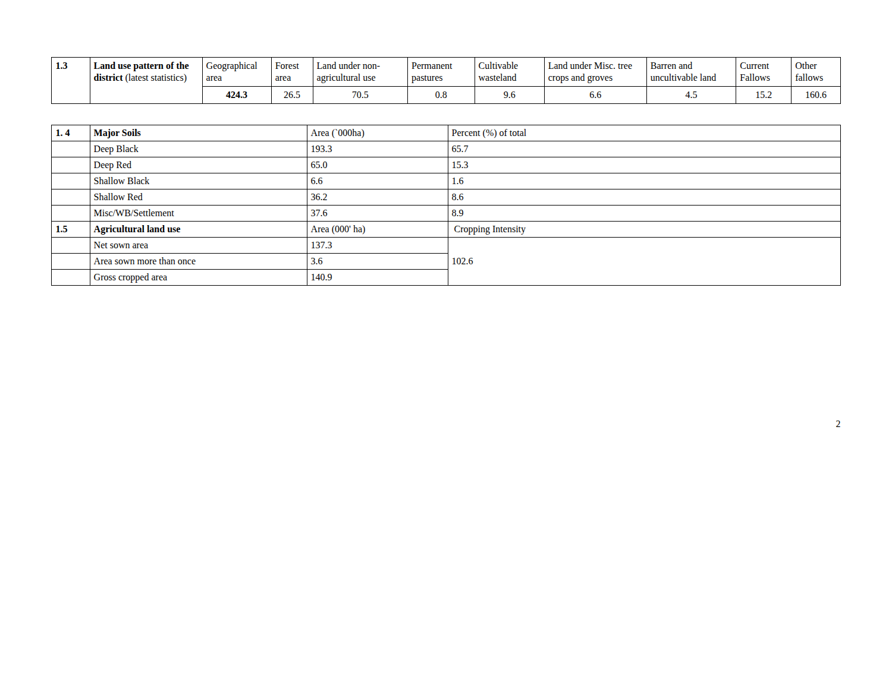| 1.3 | Land use pattern of the district (latest statistics) | Geographical area | Forest area | Land under non-agricultural use | Permanent pastures | Cultivable wasteland | Land under Misc. tree crops and groves | Barren and uncultivable land | Current Fallows | Other fallows |
| 424.3 | 26.5 | 70.5 | 0.8 | 9.6 | 6.6 | 4.5 | 15.2 | 160.6 |
| 1. 4 | Major Soils | Area (`000ha) | Percent (%) of total |
| | Deep Black | 193.3 | 65.7 |
| | Deep Red | 65.0 | 15.3 |
| | Shallow Black | 6.6 | 1.6 |
| | Shallow Red | 36.2 | 8.6 |
| | Misc/WB/Settlement | 37.6 | 8.9 |
| 1.5 | Agricultural land use | Area (000' ha) | Cropping Intensity |
| | Net sown area | 137.3 | 102.6 |
| | Area sown more than once | 3.6 |
| | Gross cropped area | 140.9 |
2